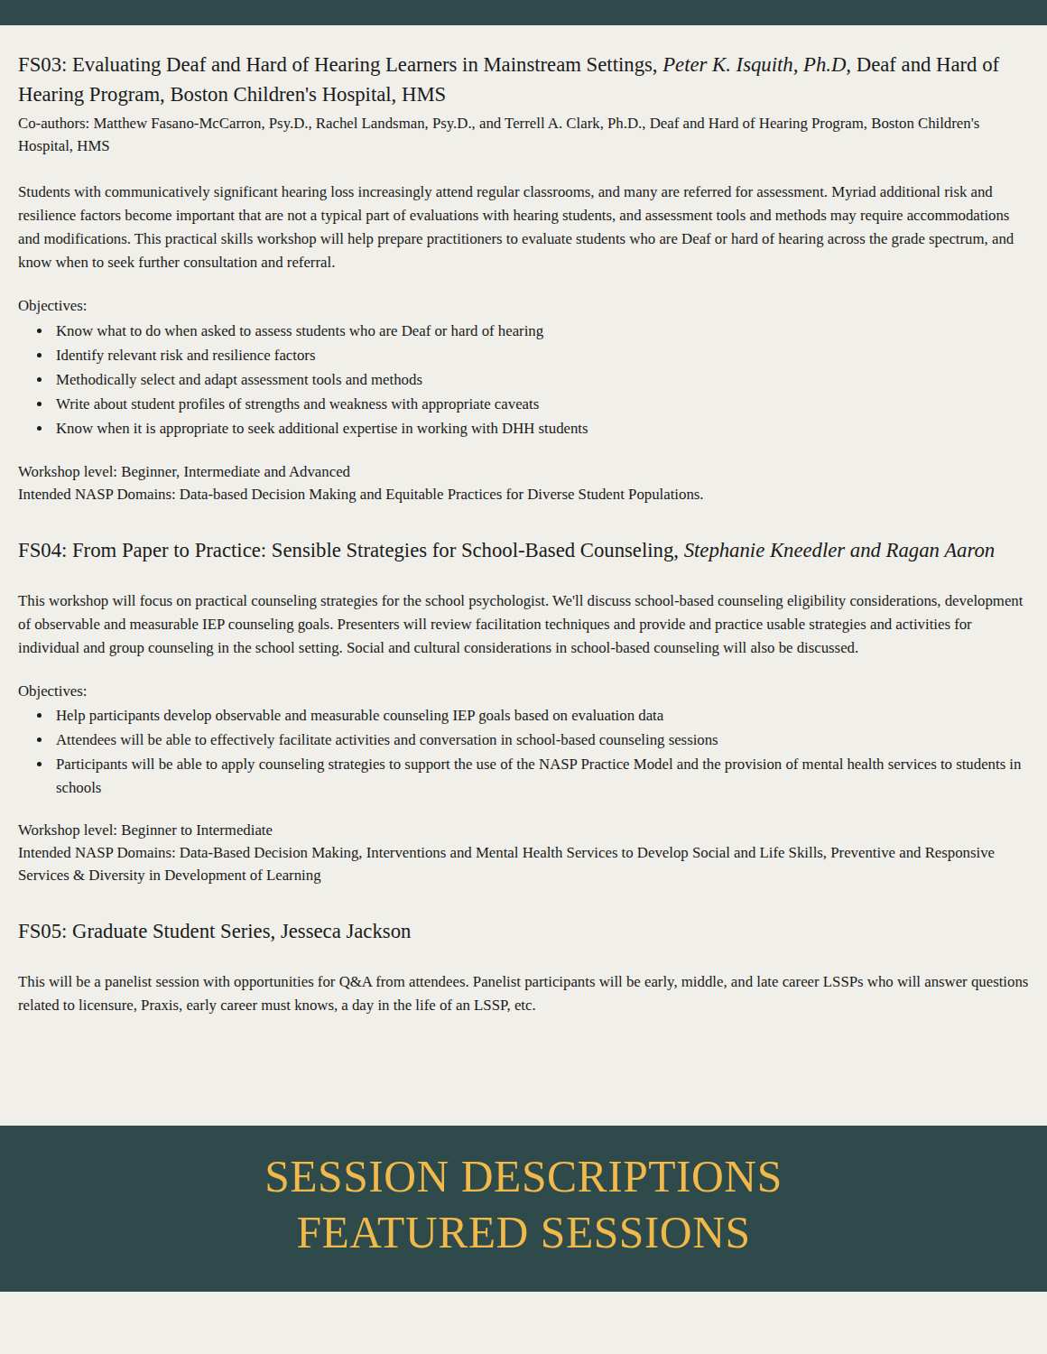FS03: Evaluating Deaf and Hard of Hearing Learners in Mainstream Settings, Peter K. Isquith, Ph.D, Deaf and Hard of Hearing Program, Boston Children's Hospital, HMS
Co-authors: Matthew Fasano-McCarron, Psy.D., Rachel Landsman, Psy.D., and Terrell A. Clark, Ph.D., Deaf and Hard of Hearing Program, Boston Children's Hospital, HMS
Students with communicatively significant hearing loss increasingly attend regular classrooms, and many are referred for assessment. Myriad additional risk and resilience factors become important that are not a typical part of evaluations with hearing students, and assessment tools and methods may require accommodations and modifications. This practical skills workshop will help prepare practitioners to evaluate students who are Deaf or hard of hearing across the grade spectrum, and know when to seek further consultation and referral.
Objectives:
Know what to do when asked to assess students who are Deaf or hard of hearing
Identify relevant risk and resilience factors
Methodically select and adapt assessment tools and methods
Write about student profiles of strengths and weakness with appropriate caveats
Know when it is appropriate to seek additional expertise in working with DHH students
Workshop level: Beginner, Intermediate and Advanced Intended NASP Domains: Data-based Decision Making and Equitable Practices for Diverse Student Populations.
FS04: From Paper to Practice: Sensible Strategies for School-Based Counseling, Stephanie Kneedler and Ragan Aaron
This workshop will focus on practical counseling strategies for the school psychologist. We'll discuss school-based counseling eligibility considerations, development of observable and measurable IEP counseling goals. Presenters will review facilitation techniques and provide and practice usable strategies and activities for individual and group counseling in the school setting. Social and cultural considerations in school-based counseling will also be discussed.
Objectives:
Help participants develop observable and measurable counseling IEP goals based on evaluation data
Attendees will be able to effectively facilitate activities and conversation in school-based counseling sessions
Participants will be able to apply counseling strategies to support the use of the NASP Practice Model and the provision of mental health services to students in schools
Workshop level: Beginner to Intermediate Intended NASP Domains: Data-Based Decision Making, Interventions and Mental Health Services to Develop Social and Life Skills, Preventive and Responsive Services & Diversity in Development of Learning
FS05: Graduate Student Series, Jesseca Jackson
This will be a panelist session with opportunities for Q&A from attendees. Panelist participants will be early, middle, and late career LSSPs who will answer questions related to licensure, Praxis, early career must knows, a day in the life of an LSSP, etc.
SESSION DESCRIPTIONSFEATURED SESSIONS